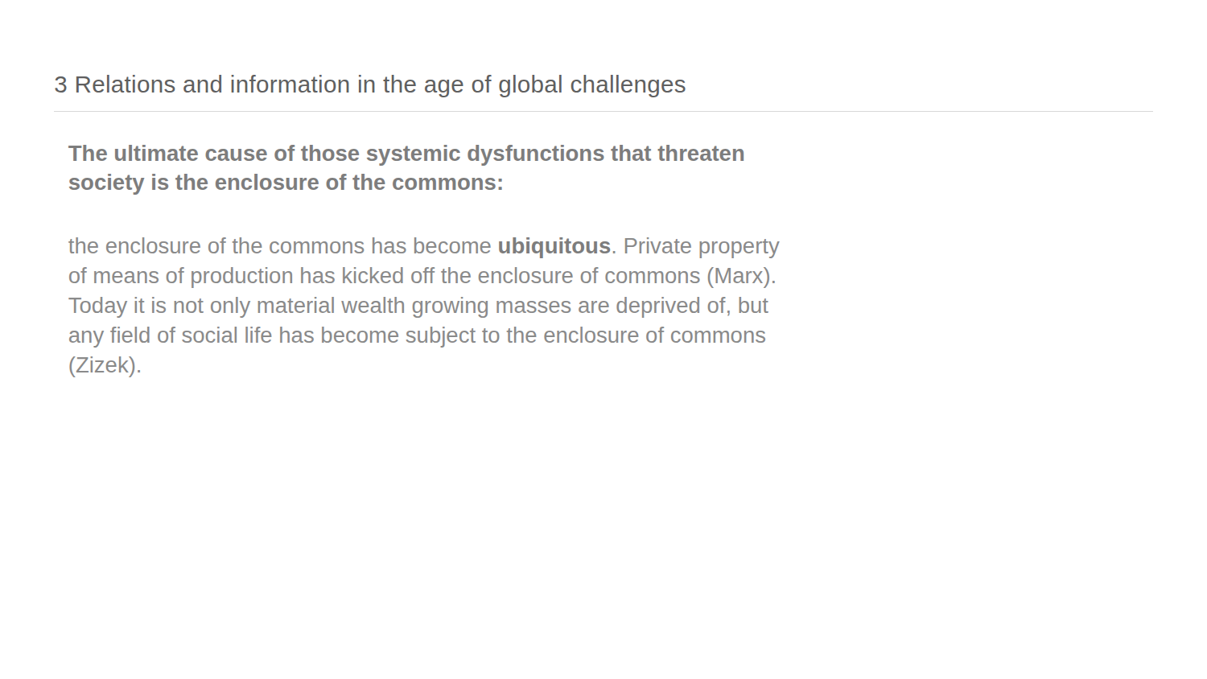3 Relations and information in the age of global challenges
The ultimate cause of those systemic dysfunctions that threaten society is the enclosure of the commons:
the enclosure of the commons has become ubiquitous. Private property of means of production has kicked off the enclosure of commons (Marx). Today it is not only material wealth growing masses are deprived of, but any field of social life has become subject to the enclosure of commons (Zizek).